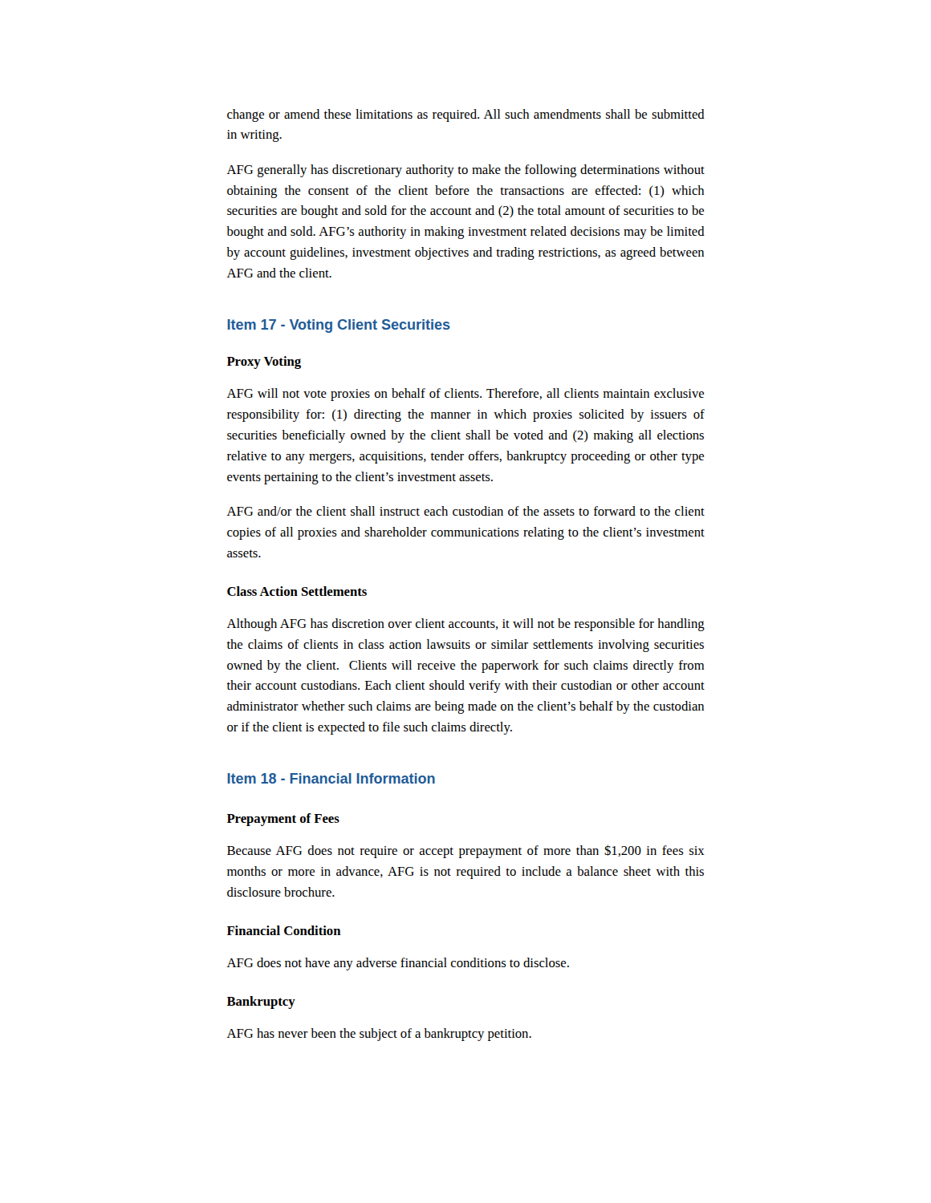change or amend these limitations as required. All such amendments shall be submitted in writing.
AFG generally has discretionary authority to make the following determinations without obtaining the consent of the client before the transactions are effected: (1) which securities are bought and sold for the account and (2) the total amount of securities to be bought and sold. AFG’s authority in making investment related decisions may be limited by account guidelines, investment objectives and trading restrictions, as agreed between AFG and the client.
Item 17 - Voting Client Securities
Proxy Voting
AFG will not vote proxies on behalf of clients. Therefore, all clients maintain exclusive responsibility for: (1) directing the manner in which proxies solicited by issuers of securities beneficially owned by the client shall be voted and (2) making all elections relative to any mergers, acquisitions, tender offers, bankruptcy proceeding or other type events pertaining to the client’s investment assets.
AFG and/or the client shall instruct each custodian of the assets to forward to the client copies of all proxies and shareholder communications relating to the client’s investment assets.
Class Action Settlements
Although AFG has discretion over client accounts, it will not be responsible for handling the claims of clients in class action lawsuits or similar settlements involving securities owned by the client. Clients will receive the paperwork for such claims directly from their account custodians. Each client should verify with their custodian or other account administrator whether such claims are being made on the client’s behalf by the custodian or if the client is expected to file such claims directly.
Item 18 - Financial Information
Prepayment of Fees
Because AFG does not require or accept prepayment of more than $1,200 in fees six months or more in advance, AFG is not required to include a balance sheet with this disclosure brochure.
Financial Condition
AFG does not have any adverse financial conditions to disclose.
Bankruptcy
AFG has never been the subject of a bankruptcy petition.